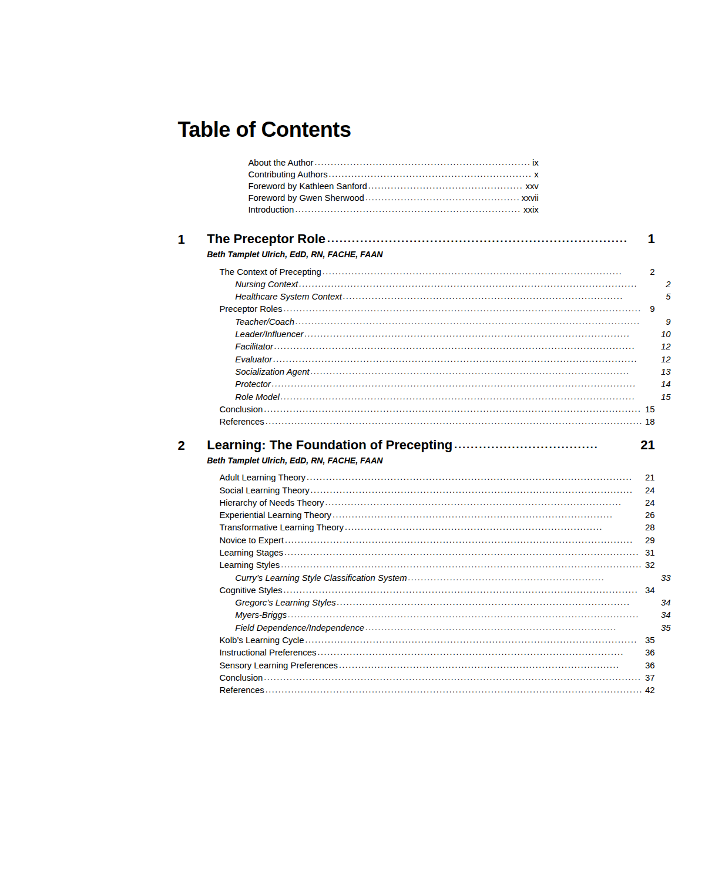Table of Contents
About the Author.......................................................................................................... ix
Contributing Authors.................................................................................................. x
Foreword by Kathleen Sanford................................................................................. xxv
Foreword by Gwen Sherwood.................................................................................. xxvii
Introduction.............................................................................................................. xxix
1
The Preceptor Role......................................................................... 1
Beth Tamplet Ulrich, EdD, RN, FACHE, FAAN
The Context of Precepting............................................................................................. 2
Nursing Context......................................................................................................... 2
Healthcare System Context....................................................................................... 5
Preceptor Roles............................................................................................................... 9
Teacher/Coach........................................................................................................... 9
Leader/Influencer..................................................................................................... 10
Facilitator................................................................................................................ 12
Evaluator................................................................................................................. 12
Socialization Agent................................................................................................... 13
Protector................................................................................................................. 14
Role Model.............................................................................................................. 15
Conclusion..................................................................................................................... 15
References..................................................................................................................... 18
2
Learning: The Foundation of Precepting................................... 21
Beth Tamplet Ulrich, EdD, RN, FACHE, FAAN
Adult Learning Theory..................................................................................................... 21
Social Learning Theory.................................................................................................... 24
Hierarchy of Needs Theory............................................................................................ 24
Experiential Learning Theory....................................................................................... 26
Transformative Learning Theory................................................................................ 28
Novice to Expert............................................................................................................ 29
Learning Stages.............................................................................................................. 31
Learning Styles................................................................................................................ 32
Curry’s Learning Style Classification System............................................................. 33
Cognitive Styles.............................................................................................................. 34
Gregorc’s Learning Styles........................................................................................... 34
Myers-Briggs............................................................................................................. 34
Field Dependence/Independence.............................................................................. 35
Kolb’s Learning Cycle....................................................................................................... 35
Instructional Preferences............................................................................................... 36
Sensory Learning Preferences....................................................................................... 36
Conclusion..................................................................................................................... 37
References..................................................................................................................... 42